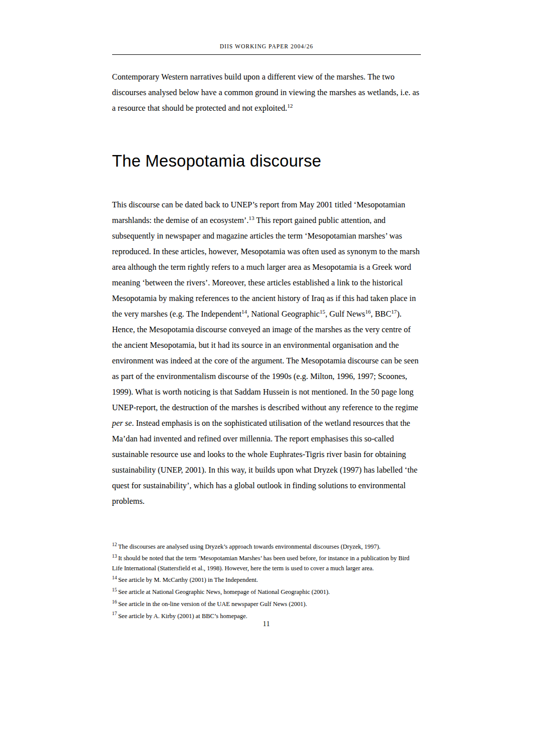DIIS Working Paper 2004/26
Contemporary Western narratives build upon a different view of the marshes. The two discourses analysed below have a common ground in viewing the marshes as wetlands, i.e. as a resource that should be protected and not exploited.12
The Mesopotamia discourse
This discourse can be dated back to UNEP’s report from May 2001 titled ‘Mesopotamian marshlands: the demise of an ecosystem’.13 This report gained public attention, and subsequently in newspaper and magazine articles the term ‘Mesopotamian marshes’ was reproduced. In these articles, however, Mesopotamia was often used as synonym to the marsh area although the term rightly refers to a much larger area as Mesopotamia is a Greek word meaning ‘between the rivers’. Moreover, these articles established a link to the historical Mesopotamia by making references to the ancient history of Iraq as if this had taken place in the very marshes (e.g. The Independent14, National Geographic15, Gulf News16, BBC17). Hence, the Mesopotamia discourse conveyed an image of the marshes as the very centre of the ancient Mesopotamia, but it had its source in an environmental organisation and the environment was indeed at the core of the argument. The Mesopotamia discourse can be seen as part of the environmentalism discourse of the 1990s (e.g. Milton, 1996, 1997; Scoones, 1999). What is worth noticing is that Saddam Hussein is not mentioned. In the 50 page long UNEP-report, the destruction of the marshes is described without any reference to the regime per se. Instead emphasis is on the sophisticated utilisation of the wetland resources that the Ma’dan had invented and refined over millennia. The report emphasises this so-called sustainable resource use and looks to the whole Euphrates-Tigris river basin for obtaining sustainability (UNEP, 2001). In this way, it builds upon what Dryzek (1997) has labelled ‘the quest for sustainability’, which has a global outlook in finding solutions to environmental problems.
12The discourses are analysed using Dryzek’s approach towards environmental discourses (Dryzek, 1997).
13It should be noted that the term ’Mesopotamian Marshes’ has been used before, for instance in a publication by Bird Life International (Stattersfield et al., 1998). However, here the term is used to cover a much larger area.
14See article by M. McCarthy (2001) in The Independent.
15See article at National Geographic News, homepage of National Geographic (2001).
16See article in the on-line version of the UAE newspaper Gulf News (2001).
17See article by A. Kirby (2001) at BBC’s homepage.
11